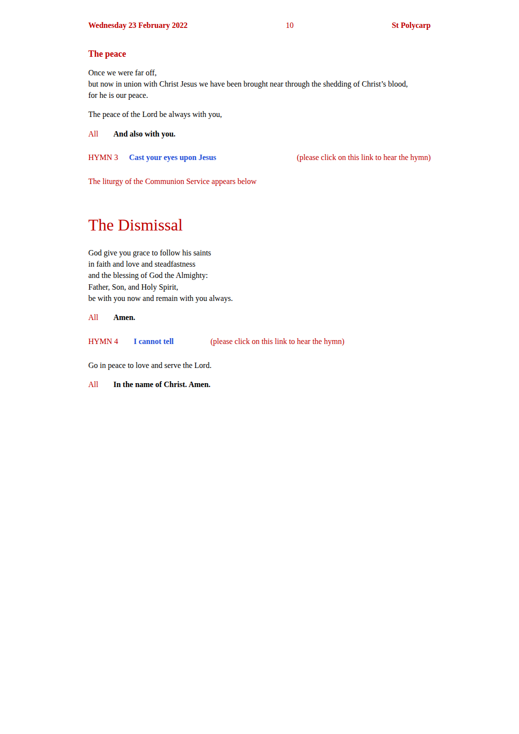Wednesday 23 February 2022 10 St Polycarp
The peace
Once we were far off,
but now in union with Christ Jesus we have been brought near through the shedding of Christ’s blood,
for he is our peace.
The peace of the Lord be always with you,
All And also with you.
HYMN 3 Cast your eyes upon Jesus (please click on this link to hear the hymn)
The liturgy of the Communion Service appears below
The Dismissal
God give you grace to follow his saints
in faith and love and steadfastness
and the blessing of God the Almighty:
Father, Son, and Holy Spirit,
be with you now and remain with you always.
All Amen.
HYMN 4 I cannot tell (please click on this link to hear the hymn)
Go in peace to love and serve the Lord.
All In the name of Christ. Amen.